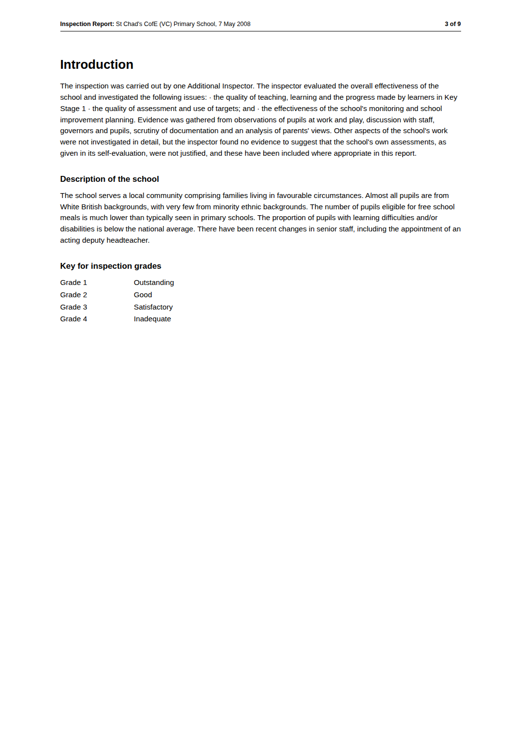Inspection Report: St Chad's CofE (VC) Primary School, 7 May 2008
3 of 9
Introduction
The inspection was carried out by one Additional Inspector. The inspector evaluated the overall effectiveness of the school and investigated the following issues: · the quality of teaching, learning and the progress made by learners in Key Stage 1 · the quality of assessment and use of targets; and · the effectiveness of the school's monitoring and school improvement planning. Evidence was gathered from observations of pupils at work and play, discussion with staff, governors and pupils, scrutiny of documentation and an analysis of parents' views. Other aspects of the school's work were not investigated in detail, but the inspector found no evidence to suggest that the school's own assessments, as given in its self-evaluation, were not justified, and these have been included where appropriate in this report.
Description of the school
The school serves a local community comprising families living in favourable circumstances. Almost all pupils are from White British backgrounds, with very few from minority ethnic backgrounds. The number of pupils eligible for free school meals is much lower than typically seen in primary schools. The proportion of pupils with learning difficulties and/or disabilities is below the national average. There have been recent changes in senior staff, including the appointment of an acting deputy headteacher.
Key for inspection grades
| Grade 1 | Outstanding |
| Grade 2 | Good |
| Grade 3 | Satisfactory |
| Grade 4 | Inadequate |